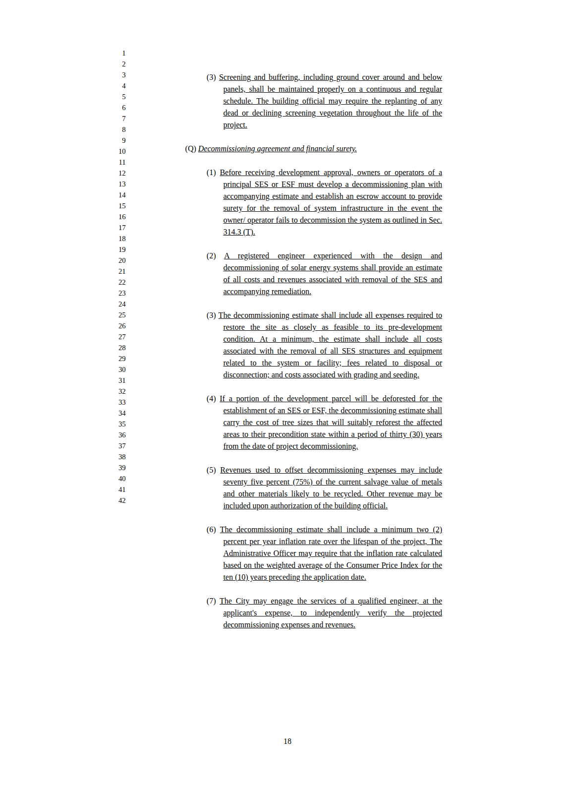1
2
3
4
5
6
7
8
9
10
11
12
13
14
15
16
17
18
19
20
21
22
23
24
25
26
27
28
29
30
31
32
33
34
35
36
37
38
39
40
41
42
(3) Screening and buffering, including ground cover around and below panels, shall be maintained properly on a continuous and regular schedule. The building official may require the replanting of any dead or declining screening vegetation throughout the life of the project.
(Q) Decommissioning agreement and financial surety.
(1) Before receiving development approval, owners or operators of a principal SES or ESF must develop a decommissioning plan with accompanying estimate and establish an escrow account to provide surety for the removal of system infrastructure in the event the owner/ operator fails to decommission the system as outlined in Sec. 314.3 (T).
(2) A registered engineer experienced with the design and decommissioning of solar energy systems shall provide an estimate of all costs and revenues associated with removal of the SES and accompanying remediation.
(3) The decommissioning estimate shall include all expenses required to restore the site as closely as feasible to its pre-development condition. At a minimum, the estimate shall include all costs associated with the removal of all SES structures and equipment related to the system or facility; fees related to disposal or disconnection; and costs associated with grading and seeding.
(4) If a portion of the development parcel will be deforested for the establishment of an SES or ESF, the decommissioning estimate shall carry the cost of tree sizes that will suitably reforest the affected areas to their precondition state within a period of thirty (30) years from the date of project decommissioning.
(5) Revenues used to offset decommissioning expenses may include seventy five percent (75%) of the current salvage value of metals and other materials likely to be recycled. Other revenue may be included upon authorization of the building official.
(6) The decommissioning estimate shall include a minimum two (2) percent per year inflation rate over the lifespan of the project, The Administrative Officer may require that the inflation rate calculated based on the weighted average of the Consumer Price Index for the ten (10) years preceding the application date.
(7) The City may engage the services of a qualified engineer, at the applicant's expense, to independently verify the projected decommissioning expenses and revenues.
18